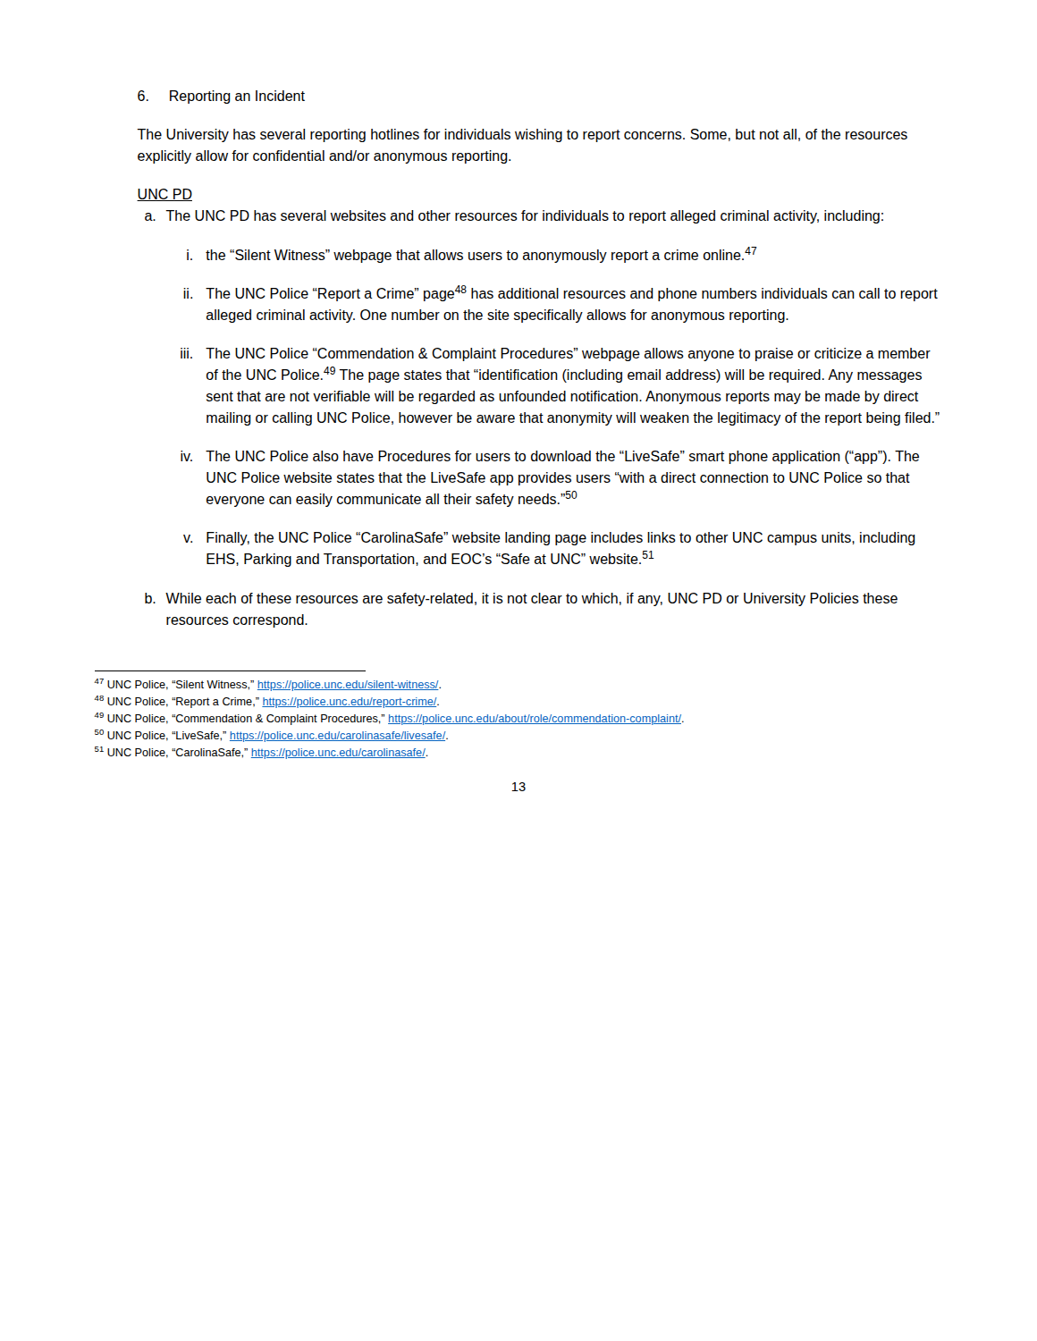6. Reporting an Incident
The University has several reporting hotlines for individuals wishing to report concerns. Some, but not all, of the resources explicitly allow for confidential and/or anonymous reporting.
UNC PD
The UNC PD has several websites and other resources for individuals to report alleged criminal activity, including:
the “Silent Witness” webpage that allows users to anonymously report a crime online.47
The UNC Police “Report a Crime” page48 has additional resources and phone numbers individuals can call to report alleged criminal activity. One number on the site specifically allows for anonymous reporting.
The UNC Police “Commendation & Complaint Procedures” webpage allows anyone to praise or criticize a member of the UNC Police.49 The page states that “identification (including email address) will be required. Any messages sent that are not verifiable will be regarded as unfounded notification. Anonymous reports may be made by direct mailing or calling UNC Police, however be aware that anonymity will weaken the legitimacy of the report being filed.”
The UNC Police also have Procedures for users to download the “LiveSafe” smart phone application (“app”). The UNC Police website states that the LiveSafe app provides users “with a direct connection to UNC Police so that everyone can easily communicate all their safety needs.”50
Finally, the UNC Police “CarolinaSafe” website landing page includes links to other UNC campus units, including EHS, Parking and Transportation, and EOC’s “Safe at UNC” website.51
While each of these resources are safety-related, it is not clear to which, if any, UNC PD or University Policies these resources correspond.
47 UNC Police, “Silent Witness,” https://police.unc.edu/silent-witness/.
48 UNC Police, “Report a Crime,” https://police.unc.edu/report-crime/.
49 UNC Police, “Commendation & Complaint Procedures,” https://police.unc.edu/about/role/commendation-complaint/.
50 UNC Police, “LiveSafe,” https://police.unc.edu/carolinasafe/livesafe/.
51 UNC Police, “CarolinaSafe,” https://police.unc.edu/carolinasafe/.
13